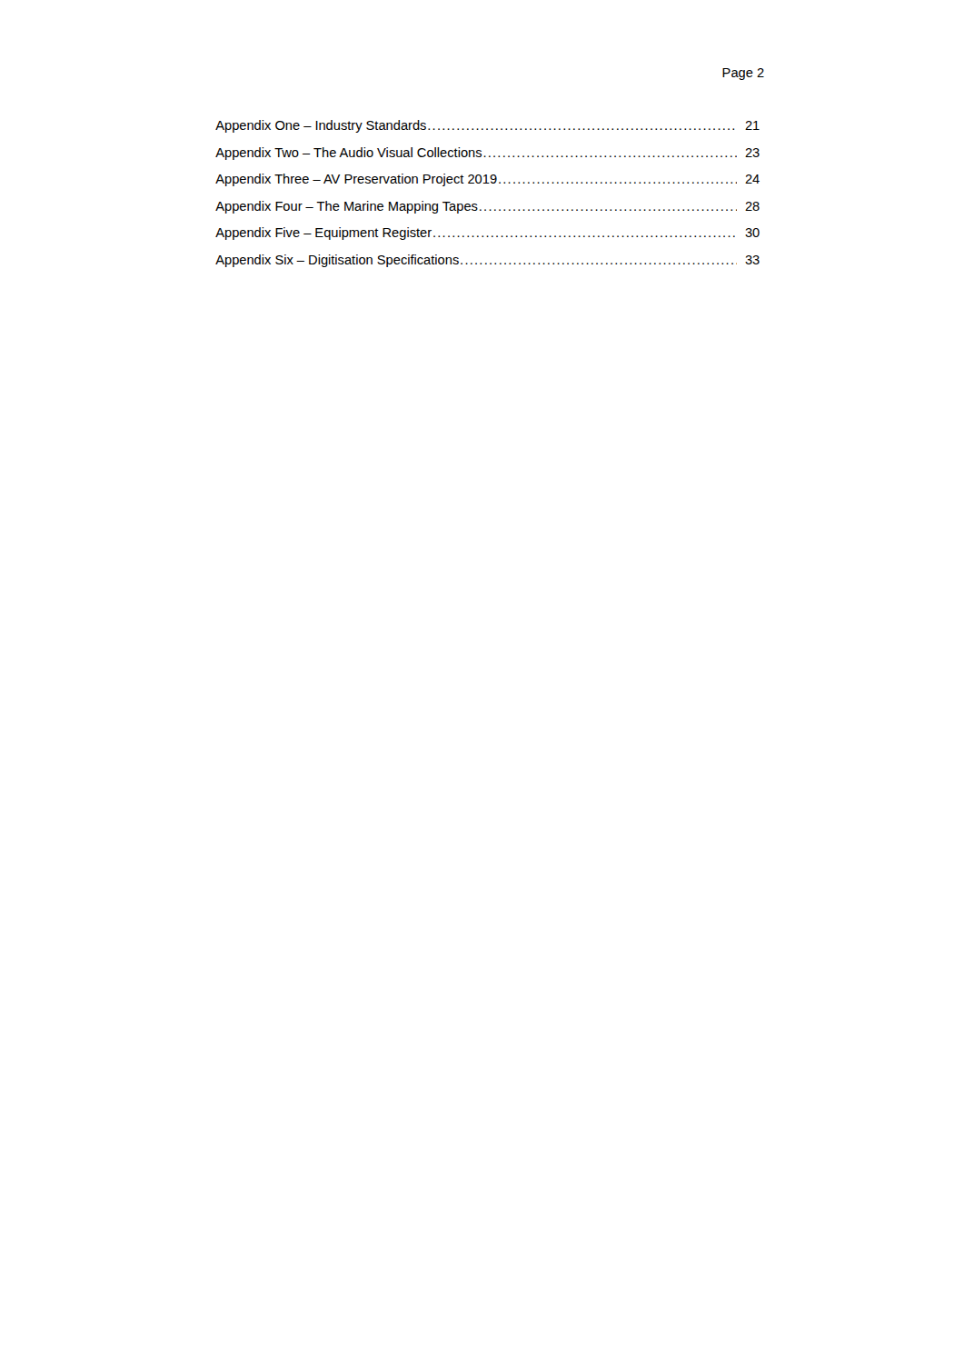Page 2
Appendix One – Industry Standards ................................................................................................... 21
Appendix Two – The Audio Visual Collections ................................................................................................... 23
Appendix Three – AV Preservation Project 2019 ................................................................................................... 24
Appendix Four – The Marine Mapping Tapes ................................................................................................... 28
Appendix Five – Equipment Register ................................................................................................... 30
Appendix Six – Digitisation Specifications ................................................................................................... 33